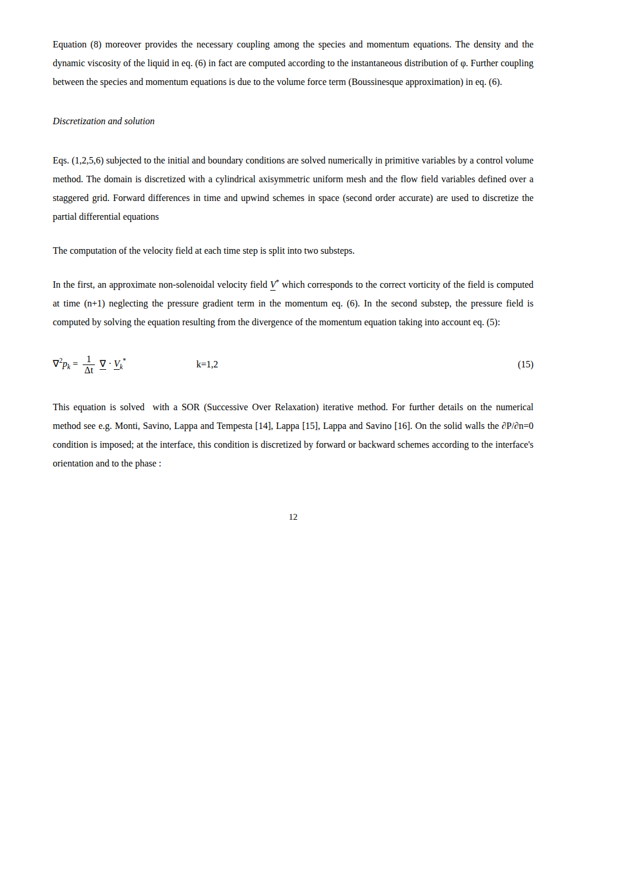Equation (8) moreover provides the necessary coupling among the species and momentum equations. The density and the dynamic viscosity of the liquid in eq. (6) in fact are computed according to the instantaneous distribution of φ. Further coupling between the species and momentum equations is due to the volume force term (Boussinesque approximation) in eq. (6).
Discretization and solution
Eqs. (1,2,5,6) subjected to the initial and boundary conditions are solved numerically in primitive variables by a control volume method. The domain is discretized with a cylindrical axisymmetric uniform mesh and the flow field variables defined over a staggered grid. Forward differences in time and upwind schemes in space (second order accurate) are used to discretize the partial differential equations
The computation of the velocity field at each time step is split into two substeps.
In the first, an approximate non-solenoidal velocity field V* which corresponds to the correct vorticity of the field is computed at time (n+1) neglecting the pressure gradient term in the momentum eq. (6). In the second substep, the pressure field is computed by solving the equation resulting from the divergence of the momentum equation taking into account eq. (5):
∇2pk = 1 Δt ∇ · Vk* k=1,2 (15)
This equation is solved with a SOR (Successive Over Relaxation) iterative method. For further details on the numerical method see e.g. Monti, Savino, Lappa and Tempesta [14], Lappa [15], Lappa and Savino [16]. On the solid walls the ∂P/∂n=0 condition is imposed; at the interface, this condition is discretized by forward or backward schemes according to the interface's orientation and to the phase :
12